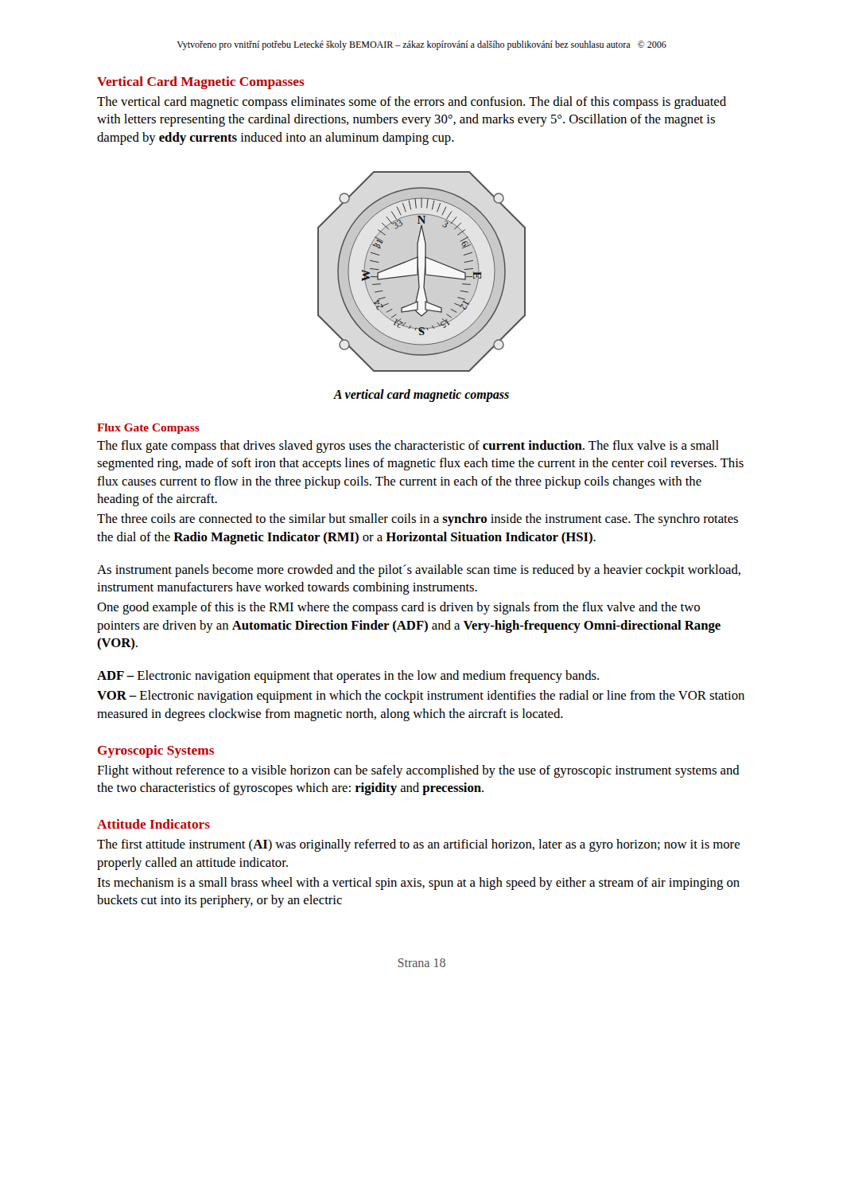Vytvořeno pro vnitřní potřebu Letecké školy BEMOAIR – zákaz kopírování a dalšího publikování bez souhlasu autora © 2006
Vertical Card Magnetic Compasses
The vertical card magnetic compass eliminates some of the errors and confusion. The dial of this compass is graduated with letters representing the cardinal directions, numbers every 30°, and marks every 5°. Oscillation of the magnet is damped by eddy currents induced into an aluminum damping cup.
N E S W 3 6 12 15 21 24 31 33
A vertical card magnetic compass
Flux Gate Compass
The flux gate compass that drives slaved gyros uses the characteristic of current induction. The flux valve is a small segmented ring, made of soft iron that accepts lines of magnetic flux each time the current in the center coil reverses. This flux causes current to flow in the three pickup coils. The current in each of the three pickup coils changes with the heading of the aircraft.
The three coils are connected to the similar but smaller coils in a synchro inside the instrument case. The synchro rotates the dial of the Radio Magnetic Indicator (RMI) or a Horizontal Situation Indicator (HSI).
As instrument panels become more crowded and the pilot´s available scan time is reduced by a heavier cockpit workload, instrument manufacturers have worked towards combining instruments.
One good example of this is the RMI where the compass card is driven by signals from the flux valve and the two pointers are driven by an Automatic Direction Finder (ADF) and a Very-high-frequency Omni-directional Range (VOR).
ADF – Electronic navigation equipment that operates in the low and medium frequency bands.
VOR – Electronic navigation equipment in which the cockpit instrument identifies the radial or line from the VOR station measured in degrees clockwise from magnetic north, along which the aircraft is located.
Gyroscopic Systems
Flight without reference to a visible horizon can be safely accomplished by the use of gyroscopic instrument systems and the two characteristics of gyroscopes which are: rigidity and precession.
Attitude Indicators
The first attitude instrument (AI) was originally referred to as an artificial horizon, later as a gyro horizon; now it is more properly called an attitude indicator.
Its mechanism is a small brass wheel with a vertical spin axis, spun at a high speed by either a stream of air impinging on buckets cut into its periphery, or by an electric
Strana 18